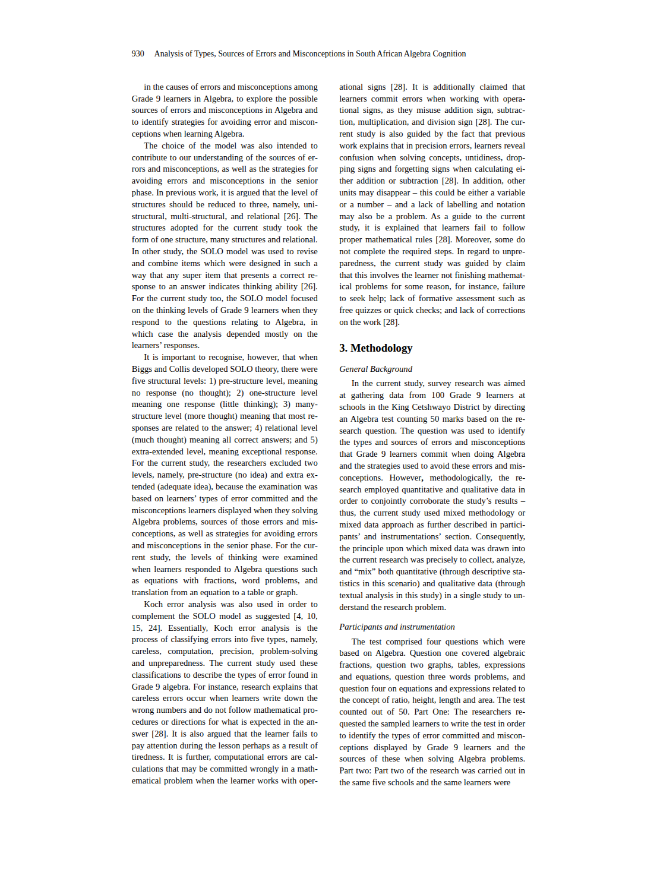930 Analysis of Types, Sources of Errors and Misconceptions in South African Algebra Cognition
in the causes of errors and misconceptions among Grade 9 learners in Algebra, to explore the possible sources of errors and misconceptions in Algebra and to identify strategies for avoiding error and misconceptions when learning Algebra.
The choice of the model was also intended to contribute to our understanding of the sources of errors and misconceptions, as well as the strategies for avoiding errors and misconceptions in the senior phase. In previous work, it is argued that the level of structures should be reduced to three, namely, uni-structural, multi-structural, and relational [26]. The structures adopted for the current study took the form of one structure, many structures and relational. In other study, the SOLO model was used to revise and combine items which were designed in such a way that any super item that presents a correct response to an answer indicates thinking ability [26]. For the current study too, the SOLO model focused on the thinking levels of Grade 9 learners when they respond to the questions relating to Algebra, in which case the analysis depended mostly on the learners’ responses.
It is important to recognise, however, that when Biggs and Collis developed SOLO theory, there were five structural levels: 1) pre-structure level, meaning no response (no thought); 2) one-structure level meaning one response (little thinking); 3) many-structure level (more thought) meaning that most responses are related to the answer; 4) relational level (much thought) meaning all correct answers; and 5) extra-extended level, meaning exceptional response. For the current study, the researchers excluded two levels, namely, pre-structure (no idea) and extra extended (adequate idea), because the examination was based on learners’ types of error committed and the misconceptions learners displayed when they solving Algebra problems, sources of those errors and misconceptions, as well as strategies for avoiding errors and misconceptions in the senior phase. For the current study, the levels of thinking were examined when learners responded to Algebra questions such as equations with fractions, word problems, and translation from an equation to a table or graph.
Koch error analysis was also used in order to complement the SOLO model as suggested [4, 10, 15, 24]. Essentially, Koch error analysis is the process of classifying errors into five types, namely, careless, computation, precision, problem-solving and unpreparedness. The current study used these classifications to describe the types of error found in Grade 9 algebra. For instance, research explains that careless errors occur when learners write down the wrong numbers and do not follow mathematical procedures or directions for what is expected in the answer [28]. It is also argued that the learner fails to pay attention during the lesson perhaps as a result of tiredness. It is further, computational errors are calculations that may be committed wrongly in a mathematical problem when the learner works with operational signs [28]. It is additionally claimed that learners commit errors when working with operational signs, as they misuse addition sign, subtraction, multiplication, and division sign [28]. The current study is also guided by the fact that previous work explains that in precision errors, learners reveal confusion when solving concepts, untidiness, dropping signs and forgetting signs when calculating either addition or subtraction [28]. In addition, other units may disappear – this could be either a variable or a number – and a lack of labelling and notation may also be a problem. As a guide to the current study, it is explained that learners fail to follow proper mathematical rules [28]. Moreover, some do not complete the required steps. In regard to unpreparedness, the current study was guided by claim that this involves the learner not finishing mathematical problems for some reason, for instance, failure to seek help; lack of formative assessment such as free quizzes or quick checks; and lack of corrections on the work [28].
3. Methodology
General Background
In the current study, survey research was aimed at gathering data from 100 Grade 9 learners at schools in the King Cetshwayo District by directing an Algebra test counting 50 marks based on the research question. The question was used to identify the types and sources of errors and misconceptions that Grade 9 learners commit when doing Algebra and the strategies used to avoid these errors and misconceptions. However, methodologically, the research employed quantitative and qualitative data in order to conjointly corroborate the study’s results – thus, the current study used mixed methodology or mixed data approach as further described in participants’ and instrumentations’ section. Consequently, the principle upon which mixed data was drawn into the current research was precisely to collect, analyze, and “mix” both quantitative (through descriptive statistics in this scenario) and qualitative data (through textual analysis in this study) in a single study to understand the research problem.
Participants and instrumentation
The test comprised four questions which were based on Algebra. Question one covered algebraic fractions, question two graphs, tables, expressions and equations, question three words problems, and question four on equations and expressions related to the concept of ratio, height, length and area. The test counted out of 50. Part One: The researchers requested the sampled learners to write the test in order to identify the types of error committed and misconceptions displayed by Grade 9 learners and the sources of these when solving Algebra problems. Part two: Part two of the research was carried out in the same five schools and the same learners were